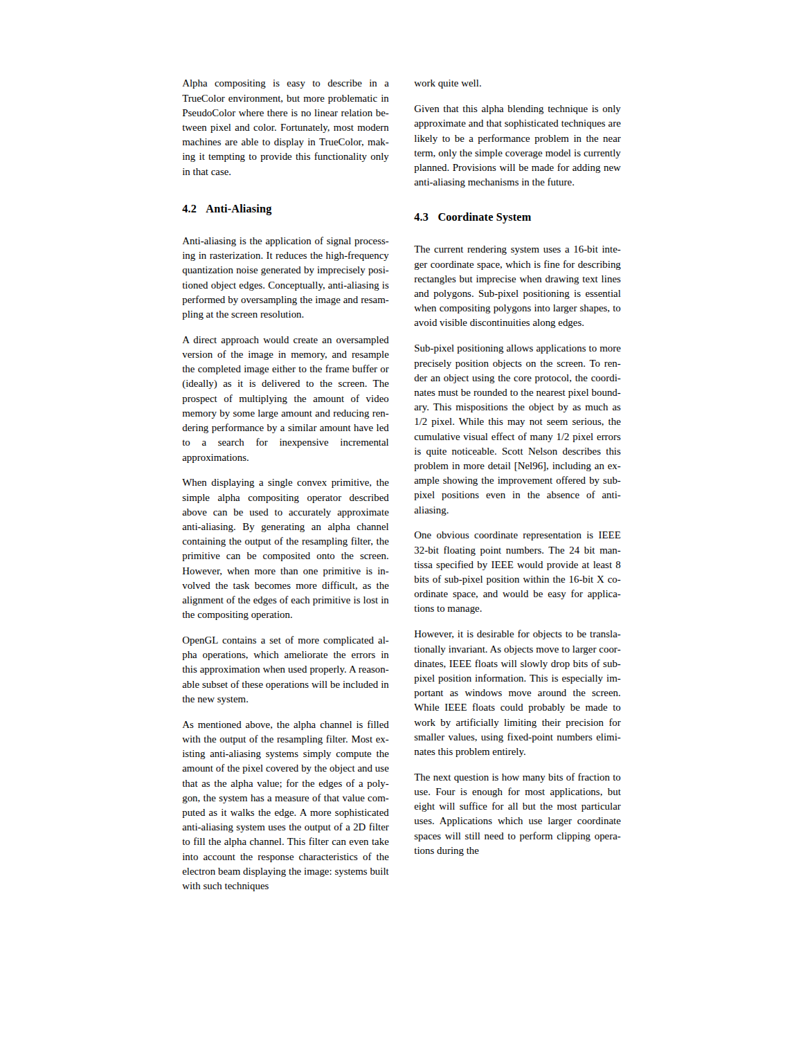Alpha compositing is easy to describe in a TrueColor environment, but more problematic in PseudoColor where there is no linear relation between pixel and color. Fortunately, most modern machines are able to display in TrueColor, making it tempting to provide this functionality only in that case.
4.2 Anti-Aliasing
Anti-aliasing is the application of signal processing in rasterization. It reduces the high-frequency quantization noise generated by imprecisely positioned object edges. Conceptually, anti-aliasing is performed by oversampling the image and resampling at the screen resolution.
A direct approach would create an oversampled version of the image in memory, and resample the completed image either to the frame buffer or (ideally) as it is delivered to the screen. The prospect of multiplying the amount of video memory by some large amount and reducing rendering performance by a similar amount have led to a search for inexpensive incremental approximations.
When displaying a single convex primitive, the simple alpha compositing operator described above can be used to accurately approximate anti-aliasing. By generating an alpha channel containing the output of the resampling filter, the primitive can be composited onto the screen. However, when more than one primitive is involved the task becomes more difficult, as the alignment of the edges of each primitive is lost in the compositing operation.
OpenGL contains a set of more complicated alpha operations, which ameliorate the errors in this approximation when used properly. A reasonable subset of these operations will be included in the new system.
As mentioned above, the alpha channel is filled with the output of the resampling filter. Most existing anti-aliasing systems simply compute the amount of the pixel covered by the object and use that as the alpha value; for the edges of a polygon, the system has a measure of that value computed as it walks the edge. A more sophisticated anti-aliasing system uses the output of a 2D filter to fill the alpha channel. This filter can even take into account the response characteristics of the electron beam displaying the image: systems built with such techniques
work quite well.
Given that this alpha blending technique is only approximate and that sophisticated techniques are likely to be a performance problem in the near term, only the simple coverage model is currently planned. Provisions will be made for adding new anti-aliasing mechanisms in the future.
4.3 Coordinate System
The current rendering system uses a 16-bit integer coordinate space, which is fine for describing rectangles but imprecise when drawing text lines and polygons. Sub-pixel positioning is essential when compositing polygons into larger shapes, to avoid visible discontinuities along edges.
Sub-pixel positioning allows applications to more precisely position objects on the screen. To render an object using the core protocol, the coordinates must be rounded to the nearest pixel boundary. This mispositions the object by as much as 1/2 pixel. While this may not seem serious, the cumulative visual effect of many 1/2 pixel errors is quite noticeable. Scott Nelson describes this problem in more detail [Nel96], including an example showing the improvement offered by sub-pixel positions even in the absence of anti-aliasing.
One obvious coordinate representation is IEEE 32-bit floating point numbers. The 24 bit mantissa specified by IEEE would provide at least 8 bits of sub-pixel position within the 16-bit X coordinate space, and would be easy for applications to manage.
However, it is desirable for objects to be translationally invariant. As objects move to larger coordinates, IEEE floats will slowly drop bits of sub-pixel position information. This is especially important as windows move around the screen. While IEEE floats could probably be made to work by artificially limiting their precision for smaller values, using fixed-point numbers eliminates this problem entirely.
The next question is how many bits of fraction to use. Four is enough for most applications, but eight will suffice for all but the most particular uses. Applications which use larger coordinate spaces will still need to perform clipping operations during the